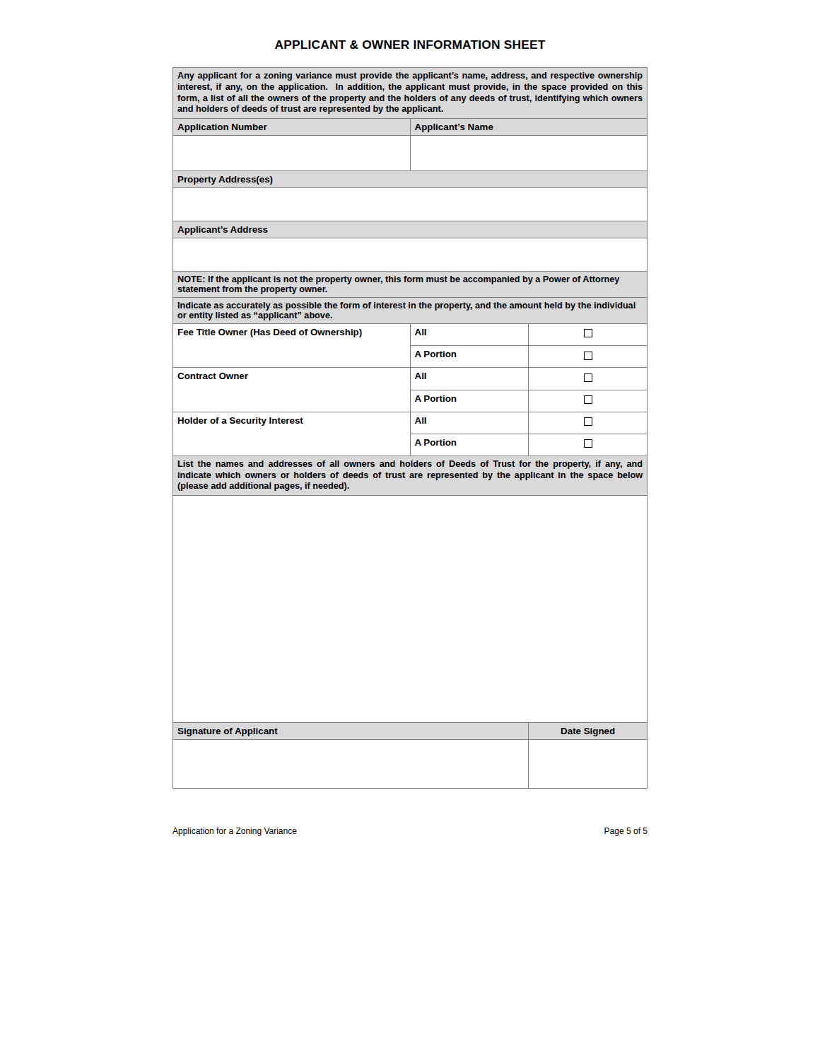APPLICANT & OWNER INFORMATION SHEET
| Any applicant for a zoning variance must provide the applicant’s name, address, and respective ownership interest, if any, on the application. In addition, the applicant must provide, in the space provided on this form, a list of all the owners of the property and the holders of any deeds of trust, identifying which owners and holders of deeds of trust are represented by the applicant. |
| Application Number | Applicant’s Name |
| Property Address(es) |
| Applicant’s Address |
| NOTE: If the applicant is not the property owner, this form must be accompanied by a Power of Attorney statement from the property owner. |
| Indicate as accurately as possible the form of interest in the property, and the amount held by the individual or entity listed as “applicant” above. |
| Fee Title Owner (Has Deed of Ownership) | All | |
| A Portion | |
| Contract Owner | All | |
| A Portion | |
| Holder of a Security Interest | All | |
| A Portion | |
| List the names and addresses of all owners and holders of Deeds of Trust for the property, if any, and indicate which owners or holders of deeds of trust are represented by the applicant in the space below (please add additional pages, if needed). |
| Signature of Applicant | Date Signed |
Application for a Zoning Variance Page 5 of 5